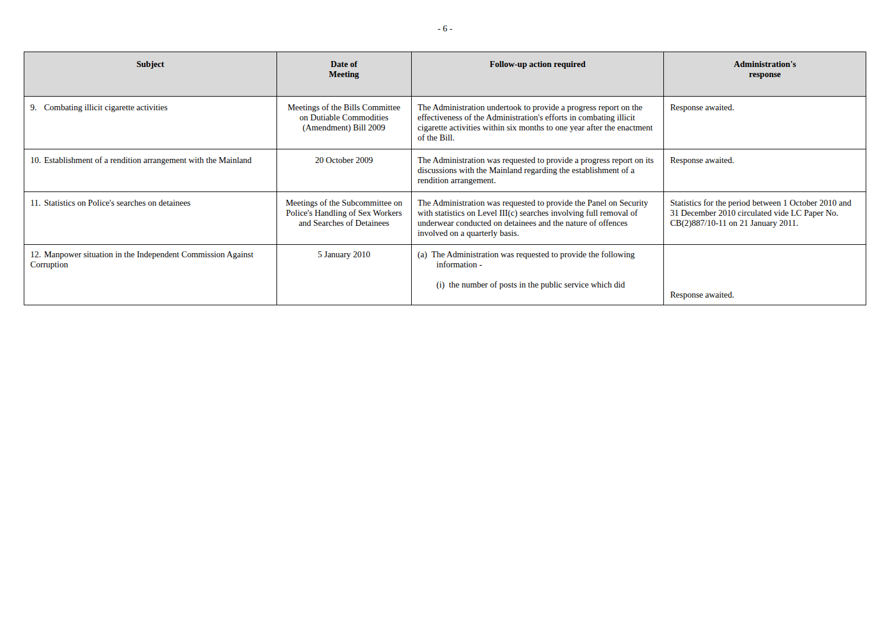- 6 -
| Subject | Date of Meeting | Follow-up action required | Administration's response |
| --- | --- | --- | --- |
| 9. Combating illicit cigarette activities | Meetings of the Bills Committee on Dutiable Commodities (Amendment) Bill 2009 | The Administration undertook to provide a progress report on the effectiveness of the Administration's efforts in combating illicit cigarette activities within six months to one year after the enactment of the Bill. | Response awaited. |
| 10. Establishment of a rendition arrangement with the Mainland | 20 October 2009 | The Administration was requested to provide a progress report on its discussions with the Mainland regarding the establishment of a rendition arrangement. | Response awaited. |
| 11. Statistics on Police's searches on detainees | Meetings of the Subcommittee on Police's Handling of Sex Workers and Searches of Detainees | The Administration was requested to provide the Panel on Security with statistics on Level III(c) searches involving full removal of underwear conducted on detainees and the nature of offences involved on a quarterly basis. | Statistics for the period between 1 October 2010 and 31 December 2010 circulated vide LC Paper No. CB(2)887/10-11 on 21 January 2011. |
| 12. Manpower situation in the Independent Commission Against Corruption | 5 January 2010 | (a) The Administration was requested to provide the following information - (i) the number of posts in the public service which did | Response awaited. |